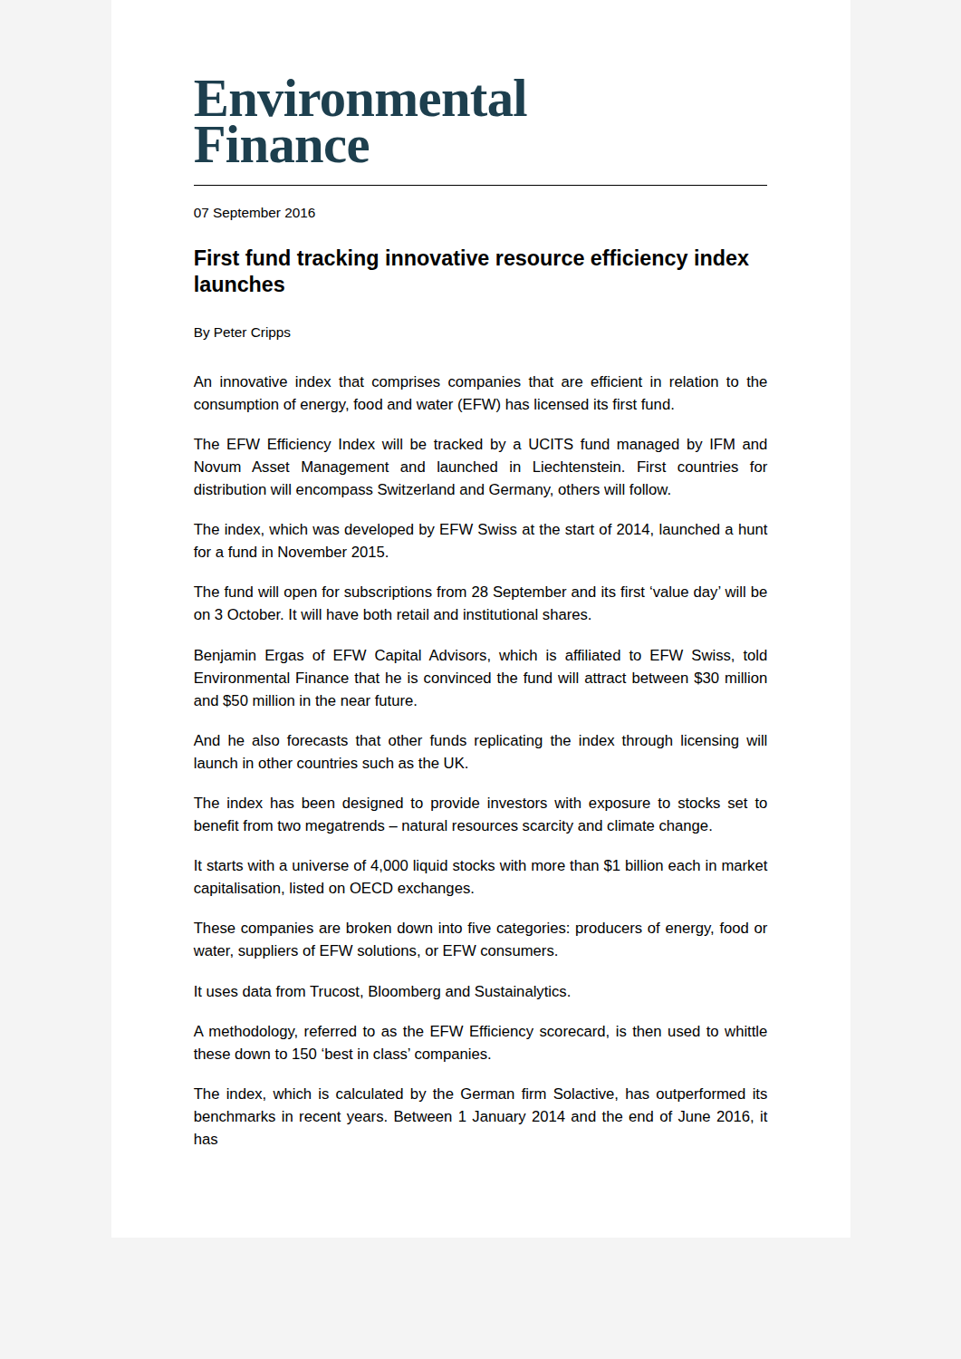Environmental Finance
07 September 2016
First fund tracking innovative resource efficiency index launches
By Peter Cripps
An innovative index that comprises companies that are efficient in relation to the consumption of energy, food and water (EFW) has licensed its first fund.
The EFW Efficiency Index will be tracked by a UCITS fund managed by IFM and Novum Asset Management and launched in Liechtenstein. First countries for distribution will encompass Switzerland and Germany, others will follow.
The index, which was developed by EFW Swiss at the start of 2014, launched a hunt for a fund in November 2015.
The fund will open for subscriptions from 28 September and its first ‘value day’ will be on 3 October. It will have both retail and institutional shares.
Benjamin Ergas of EFW Capital Advisors, which is affiliated to EFW Swiss, told Environmental Finance that he is convinced the fund will attract between $30 million and $50 million in the near future.
And he also forecasts that other funds replicating the index through licensing will launch in other countries such as the UK.
The index has been designed to provide investors with exposure to stocks set to benefit from two megatrends – natural resources scarcity and climate change.
It starts with a universe of 4,000 liquid stocks with more than $1 billion each in market capitalisation, listed on OECD exchanges.
These companies are broken down into five categories: producers of energy, food or water, suppliers of EFW solutions, or EFW consumers.
It uses data from Trucost, Bloomberg and Sustainalytics.
A methodology, referred to as the EFW Efficiency scorecard, is then used to whittle these down to 150 ‘best in class’ companies.
The index, which is calculated by the German firm Solactive, has outperformed its benchmarks in recent years. Between 1 January 2014 and the end of June 2016, it has